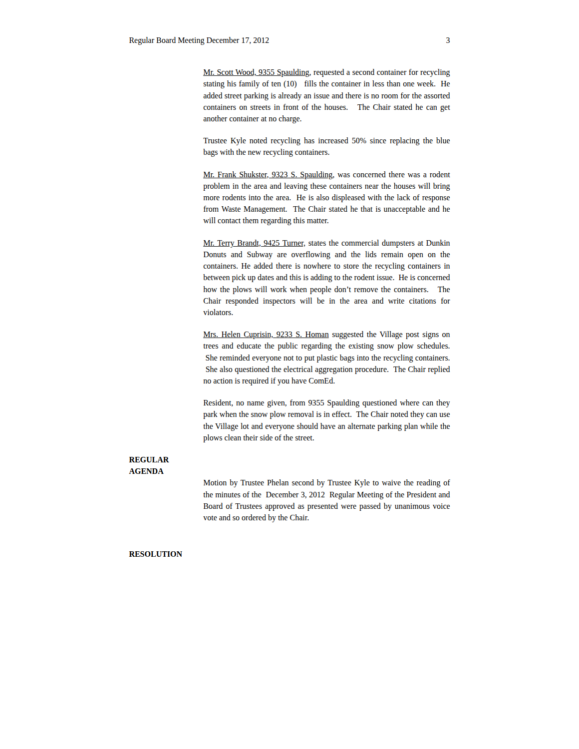Regular Board Meeting December 17, 2012
3
Mr. Scott Wood, 9355 Spaulding, requested a second container for recycling stating his family of ten (10) fills the container in less than one week. He added street parking is already an issue and there is no room for the assorted containers on streets in front of the houses. The Chair stated he can get another container at no charge.
Trustee Kyle noted recycling has increased 50% since replacing the blue bags with the new recycling containers.
Mr. Frank Shukster, 9323 S. Spaulding, was concerned there was a rodent problem in the area and leaving these containers near the houses will bring more rodents into the area. He is also displeased with the lack of response from Waste Management. The Chair stated he that is unacceptable and he will contact them regarding this matter.
Mr. Terry Brandt, 9425 Turner, states the commercial dumpsters at Dunkin Donuts and Subway are overflowing and the lids remain open on the containers. He added there is nowhere to store the recycling containers in between pick up dates and this is adding to the rodent issue. He is concerned how the plows will work when people don’t remove the containers. The Chair responded inspectors will be in the area and write citations for violators.
Mrs. Helen Cuprisin, 9233 S. Homan suggested the Village post signs on trees and educate the public regarding the existing snow plow schedules. She reminded everyone not to put plastic bags into the recycling containers. She also questioned the electrical aggregation procedure. The Chair replied no action is required if you have ComEd.
Resident, no name given, from 9355 Spaulding questioned where can they park when the snow plow removal is in effect. The Chair noted they can use the Village lot and everyone should have an alternate parking plan while the plows clean their side of the street.
REGULAR
AGENDA
Motion by Trustee Phelan second by Trustee Kyle to waive the reading of the minutes of the December 3, 2012 Regular Meeting of the President and Board of Trustees approved as presented were passed by unanimous voice vote and so ordered by the Chair.
RESOLUTION